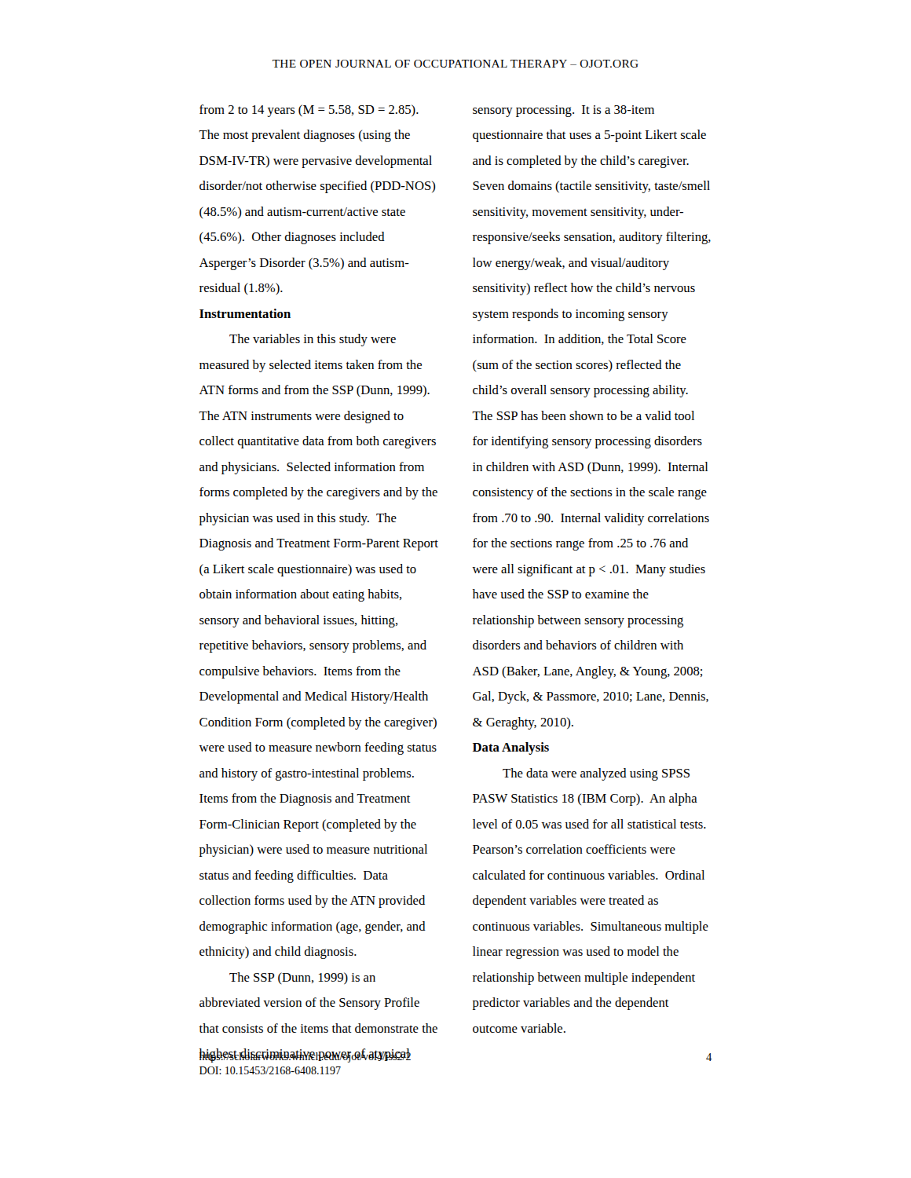THE OPEN JOURNAL OF OCCUPATIONAL THERAPY – OJOT.ORG
from 2 to 14 years (M = 5.58, SD = 2.85). The most prevalent diagnoses (using the DSM-IV-TR) were pervasive developmental disorder/not otherwise specified (PDD-NOS) (48.5%) and autism-current/active state (45.6%). Other diagnoses included Asperger’s Disorder (3.5%) and autism-residual (1.8%).
Instrumentation
The variables in this study were measured by selected items taken from the ATN forms and from the SSP (Dunn, 1999). The ATN instruments were designed to collect quantitative data from both caregivers and physicians. Selected information from forms completed by the caregivers and by the physician was used in this study. The Diagnosis and Treatment Form-Parent Report (a Likert scale questionnaire) was used to obtain information about eating habits, sensory and behavioral issues, hitting, repetitive behaviors, sensory problems, and compulsive behaviors. Items from the Developmental and Medical History/Health Condition Form (completed by the caregiver) were used to measure newborn feeding status and history of gastro-intestinal problems. Items from the Diagnosis and Treatment Form-Clinician Report (completed by the physician) were used to measure nutritional status and feeding difficulties. Data collection forms used by the ATN provided demographic information (age, gender, and ethnicity) and child diagnosis.
The SSP (Dunn, 1999) is an abbreviated version of the Sensory Profile that consists of the items that demonstrate the highest discriminative power of atypical sensory processing. It is a 38-item questionnaire that uses a 5-point Likert scale and is completed by the child’s caregiver. Seven domains (tactile sensitivity, taste/smell sensitivity, movement sensitivity, under-responsive/seeks sensation, auditory filtering, low energy/weak, and visual/auditory sensitivity) reflect how the child’s nervous system responds to incoming sensory information. In addition, the Total Score (sum of the section scores) reflected the child’s overall sensory processing ability. The SSP has been shown to be a valid tool for identifying sensory processing disorders in children with ASD (Dunn, 1999). Internal consistency of the sections in the scale range from .70 to .90. Internal validity correlations for the sections range from .25 to .76 and were all significant at p < .01. Many studies have used the SSP to examine the relationship between sensory processing disorders and behaviors of children with ASD (Baker, Lane, Angley, & Young, 2008; Gal, Dyck, & Passmore, 2010; Lane, Dennis, & Geraghty, 2010).
Data Analysis
The data were analyzed using SPSS PASW Statistics 18 (IBM Corp). An alpha level of 0.05 was used for all statistical tests. Pearson’s correlation coefficients were calculated for continuous variables. Ordinal dependent variables were treated as continuous variables. Simultaneous multiple linear regression was used to model the relationship between multiple independent predictor variables and the dependent outcome variable.
https://scholarworks.wmich.edu/ojot/vol4/iss2/2
DOI: 10.15453/2168-6408.1197
4